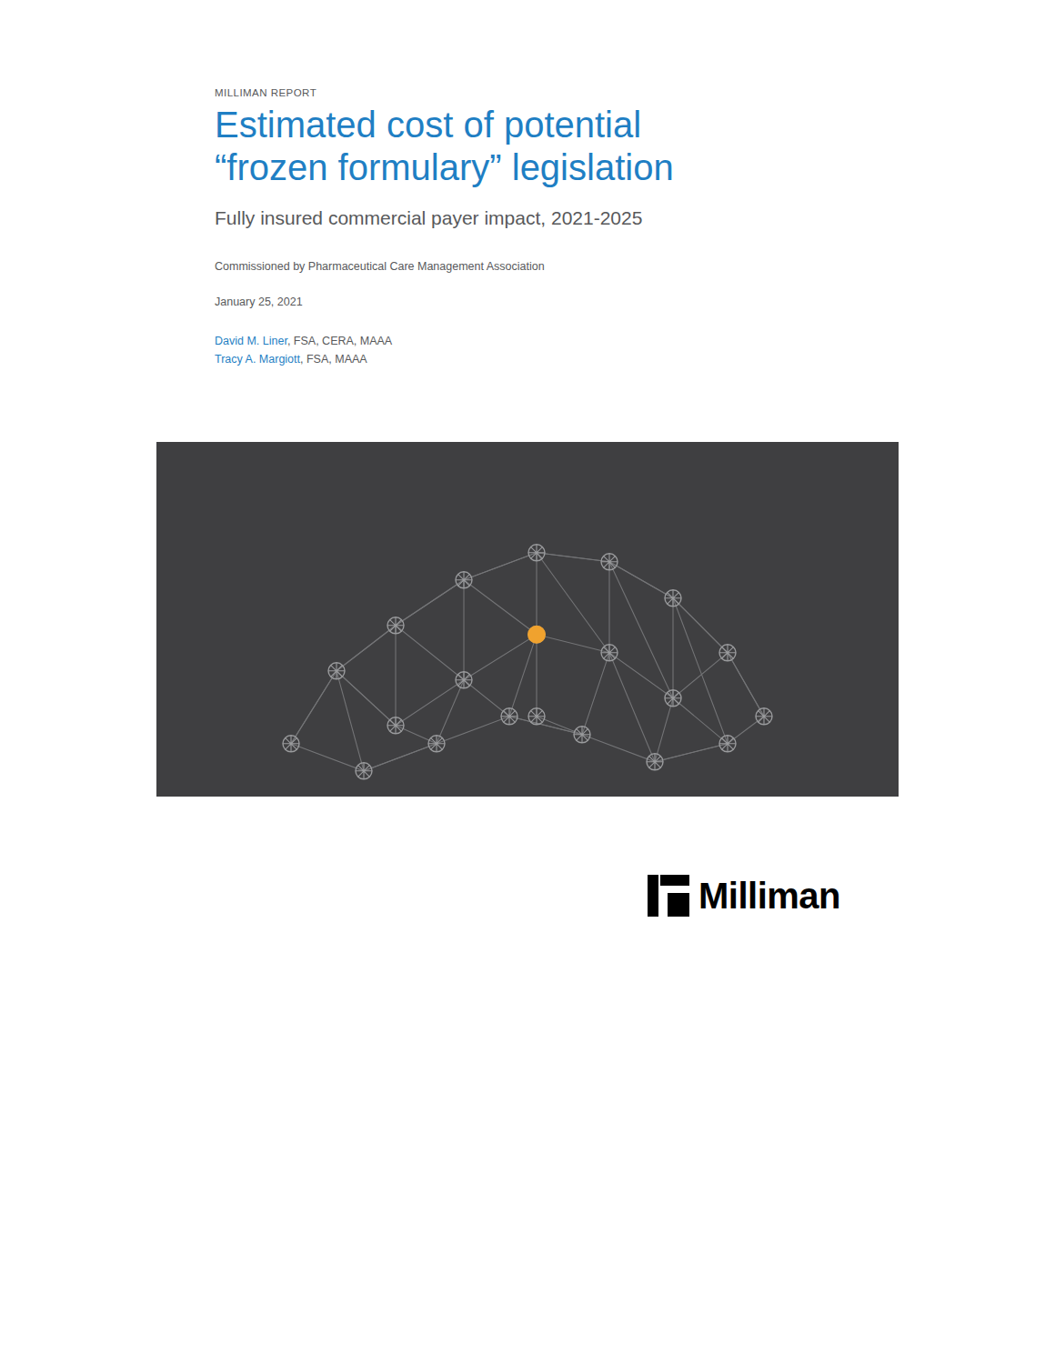Milliman report
Estimated cost of potential “frozen formulary” legislation
Fully insured commercial payer impact, 2021-2025
Commissioned by Pharmaceutical Care Management Association
January 25, 2021
David M. Liner, FSA, CERA, MAAA
Tracy A. Margiott, FSA, MAAA
Milliman